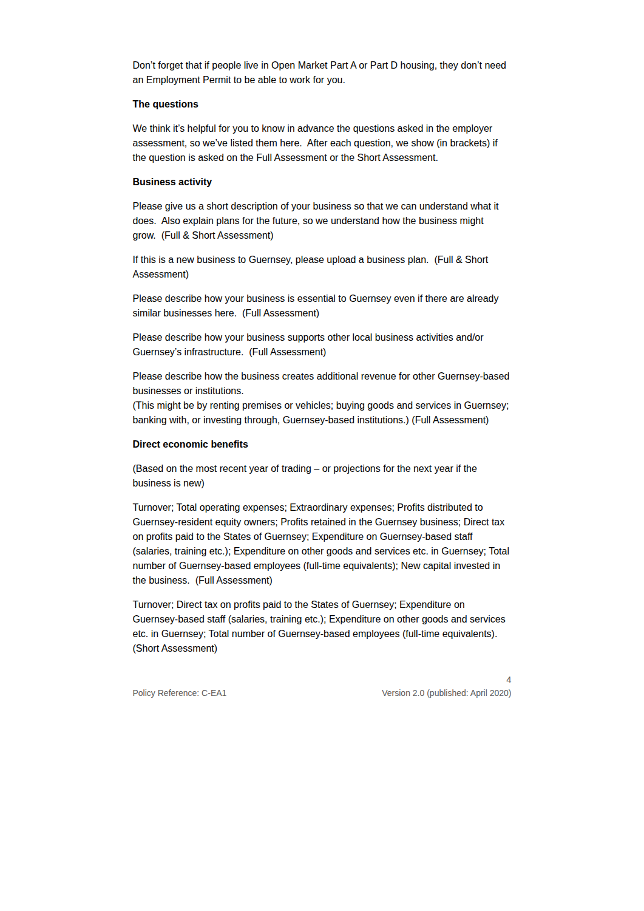Don’t forget that if people live in Open Market Part A or Part D housing, they don’t need an Employment Permit to be able to work for you.
The questions
We think it’s helpful for you to know in advance the questions asked in the employer assessment, so we’ve listed them here. After each question, we show (in brackets) if the question is asked on the Full Assessment or the Short Assessment.
Business activity
Please give us a short description of your business so that we can understand what it does. Also explain plans for the future, so we understand how the business might grow. (Full & Short Assessment)
If this is a new business to Guernsey, please upload a business plan. (Full & Short Assessment)
Please describe how your business is essential to Guernsey even if there are already similar businesses here. (Full Assessment)
Please describe how your business supports other local business activities and/or Guernsey’s infrastructure. (Full Assessment)
Please describe how the business creates additional revenue for other Guernsey-based businesses or institutions.
(This might be by renting premises or vehicles; buying goods and services in Guernsey; banking with, or investing through, Guernsey-based institutions.) (Full Assessment)
Direct economic benefits
(Based on the most recent year of trading – or projections for the next year if the business is new)
Turnover; Total operating expenses; Extraordinary expenses; Profits distributed to Guernsey-resident equity owners; Profits retained in the Guernsey business; Direct tax on profits paid to the States of Guernsey; Expenditure on Guernsey-based staff (salaries, training etc.); Expenditure on other goods and services etc. in Guernsey; Total number of Guernsey-based employees (full-time equivalents); New capital invested in the business. (Full Assessment)
Turnover; Direct tax on profits paid to the States of Guernsey; Expenditure on Guernsey-based staff (salaries, training etc.); Expenditure on other goods and services etc. in Guernsey; Total number of Guernsey-based employees (full-time equivalents). (Short Assessment)
4 Policy Reference: C-EA1 Version 2.0 (published: April 2020)